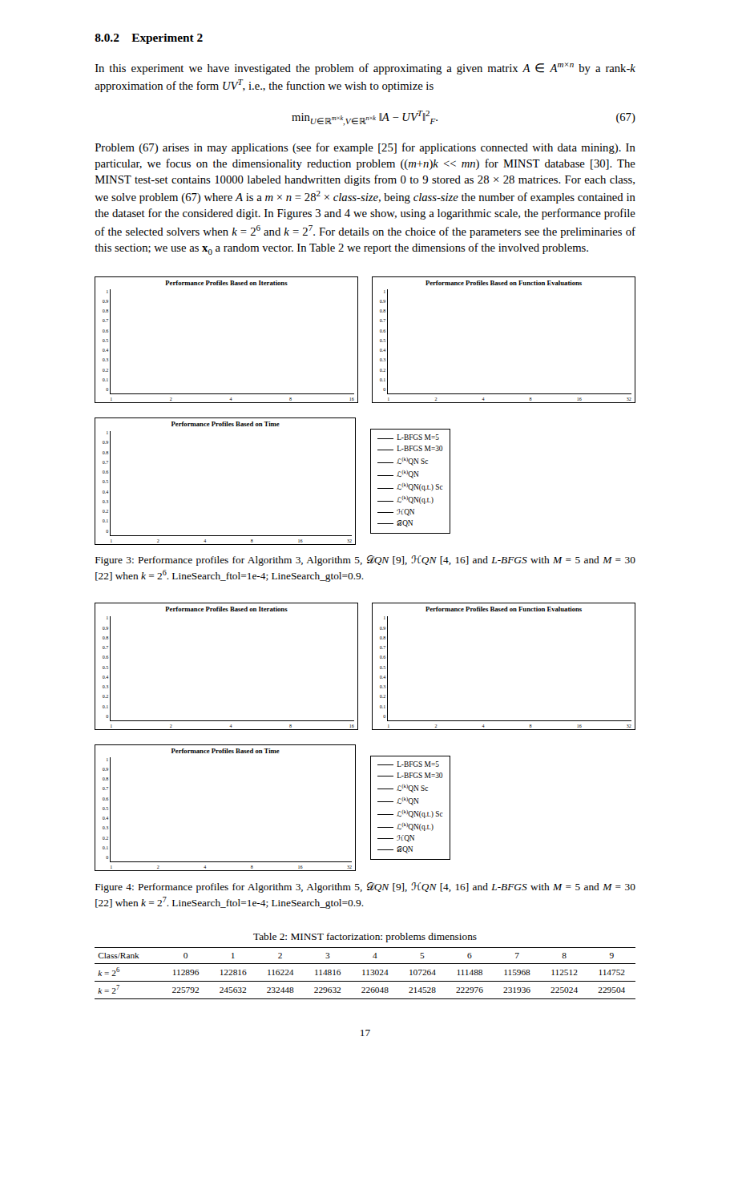8.0.2 Experiment 2
In this experiment we have investigated the problem of approximating a given matrix A ∈ Am×n by a rank-k approximation of the form UVT, i.e., the function we wish to optimize is
minU∈ℝm×k,V∈ℝn×k ‖A − UVT‖2F. (67)
Problem (67) arises in may applications (see for example [25] for applications connected with data mining). In particular, we focus on the dimensionality reduction problem ((m+n)k << mn) for MINST database [30]. The MINST test-set contains 10000 labeled handwritten digits from 0 to 9 stored as 28 × 28 matrices. For each class, we solve problem (67) where A is a m × n = 282 × class-size, being class-size the number of examples contained in the dataset for the considered digit. In Figures 3 and 4 we show, using a logarithmic scale, the performance profile of the selected solvers when k = 26 and k = 27. For details on the choice of the parameters see the preliminaries of this section; we use as x0 a random vector. In Table 2 we report the dimensions of the involved problems.
Performance Profiles Based on Iterations
10.90.80.70.60.50.40.30.20.10
124816
Performance Profiles Based on Function Evaluations
10.90.80.70.60.50.40.30.20.10
12481632
Performance Profiles Based on Time
10.90.80.70.60.50.40.30.20.10
12481632
L-BFGS M=5 L-BFGS M=30 ℒ(k)QN Sc ℒ(k)QN ℒ(k)QN(q.t.) Sc ℒ(k)QN(q.t.) ℋQN 𝒟QN
Figure 3: Performance profiles for Algorithm 3, Algorithm 5, 𝒟QN [9], ℋQN [4, 16] and L-BFGS with M = 5 and M = 30 [22] when k = 26. LineSearch_ftol=1e-4; LineSearch_gtol=0.9.
Performance Profiles Based on Iterations
10.90.80.70.60.50.40.30.20.10
124816
Performance Profiles Based on Function Evaluations
10.90.80.70.60.50.40.30.20.10
12481632
Performance Profiles Based on Time
10.90.80.70.60.50.40.30.20.10
12481632
L-BFGS M=5 L-BFGS M=30 ℒ(k)QN Sc ℒ(k)QN ℒ(k)QN(q.t.) Sc ℒ(k)QN(q.t.) ℋQN 𝒟QN
Figure 4: Performance profiles for Algorithm 3, Algorithm 5, 𝒟QN [9], ℋQN [4, 16] and L-BFGS with M = 5 and M = 30 [22] when k = 27. LineSearch_ftol=1e-4; LineSearch_gtol=0.9.
Table 2: MINST factorization: problems dimensions
| Class/Rank | 0 | 1 | 2 | 3 | 4 | 5 | 6 | 7 | 8 | 9 |
| --- | --- | --- | --- | --- | --- | --- | --- | --- | --- | --- |
| k = 2 6 | 112896 | 122816 | 116224 | 114816 | 113024 | 107264 | 111488 | 115968 | 112512 | 114752 |
| k = 2 7 | 225792 | 245632 | 232448 | 229632 | 226048 | 214528 | 222976 | 231936 | 225024 | 229504 |
17